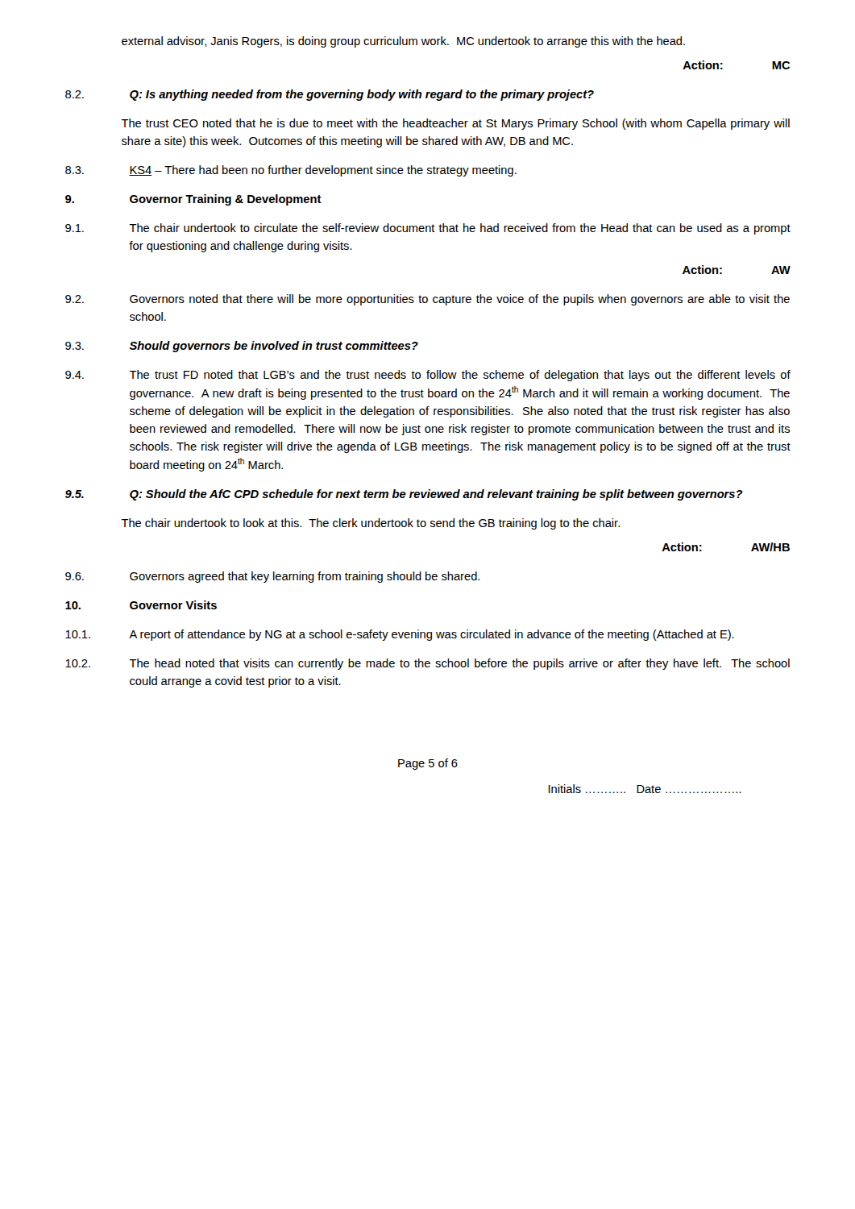external advisor, Janis Rogers, is doing group curriculum work. MC undertook to arrange this with the head.
Action: MC
8.2.
Q: Is anything needed from the governing body with regard to the primary project?
The trust CEO noted that he is due to meet with the headteacher at St Marys Primary School (with whom Capella primary will share a site) this week. Outcomes of this meeting will be shared with AW, DB and MC.
8.3.
KS4 – There had been no further development since the strategy meeting.
9.
Governor Training & Development
9.1.
The chair undertook to circulate the self-review document that he had received from the Head that can be used as a prompt for questioning and challenge during visits.
Action: AW
9.2.
Governors noted that there will be more opportunities to capture the voice of the pupils when governors are able to visit the school.
9.3.
Should governors be involved in trust committees?
9.4.
The trust FD noted that LGB’s and the trust needs to follow the scheme of delegation that lays out the different levels of governance. A new draft is being presented to the trust board on the 24th March and it will remain a working document. The scheme of delegation will be explicit in the delegation of responsibilities. She also noted that the trust risk register has also been reviewed and remodelled. There will now be just one risk register to promote communication between the trust and its schools. The risk register will drive the agenda of LGB meetings. The risk management policy is to be signed off at the trust board meeting on 24th March.
9.5.
Q: Should the AfC CPD schedule for next term be reviewed and relevant training be split between governors?
The chair undertook to look at this. The clerk undertook to send the GB training log to the chair.
Action: AW/HB
9.6.
Governors agreed that key learning from training should be shared.
10.
Governor Visits
10.1.
A report of attendance by NG at a school e-safety evening was circulated in advance of the meeting (Attached at E).
10.2.
The head noted that visits can currently be made to the school before the pupils arrive or after they have left. The school could arrange a covid test prior to a visit.
Page 5 of 6
Initials ……….. Date ………………..